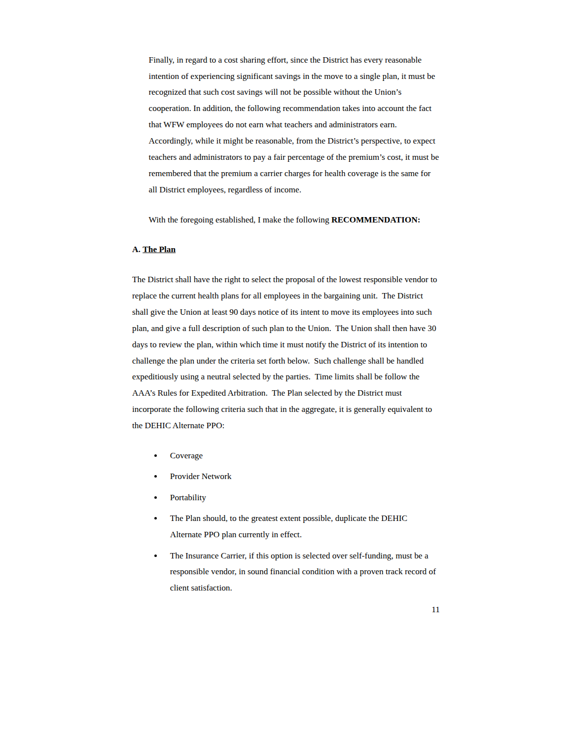Finally, in regard to a cost sharing effort, since the District has every reasonable intention of experiencing significant savings in the move to a single plan, it must be recognized that such cost savings will not be possible without the Union’s cooperation. In addition, the following recommendation takes into account the fact that WFW employees do not earn what teachers and administrators earn. Accordingly, while it might be reasonable, from the District’s perspective, to expect teachers and administrators to pay a fair percentage of the premium’s cost, it must be remembered that the premium a carrier charges for health coverage is the same for all District employees, regardless of income.
With the foregoing established, I make the following RECOMMENDATION:
A. The Plan
The District shall have the right to select the proposal of the lowest responsible vendor to replace the current health plans for all employees in the bargaining unit. The District shall give the Union at least 90 days notice of its intent to move its employees into such plan, and give a full description of such plan to the Union. The Union shall then have 30 days to review the plan, within which time it must notify the District of its intention to challenge the plan under the criteria set forth below. Such challenge shall be handled expeditiously using a neutral selected by the parties. Time limits shall be follow the AAA’s Rules for Expedited Arbitration. The Plan selected by the District must incorporate the following criteria such that in the aggregate, it is generally equivalent to the DEHIC Alternate PPO:
Coverage
Provider Network
Portability
The Plan should, to the greatest extent possible, duplicate the DEHIC Alternate PPO plan currently in effect.
The Insurance Carrier, if this option is selected over self-funding, must be a responsible vendor, in sound financial condition with a proven track record of client satisfaction.
11